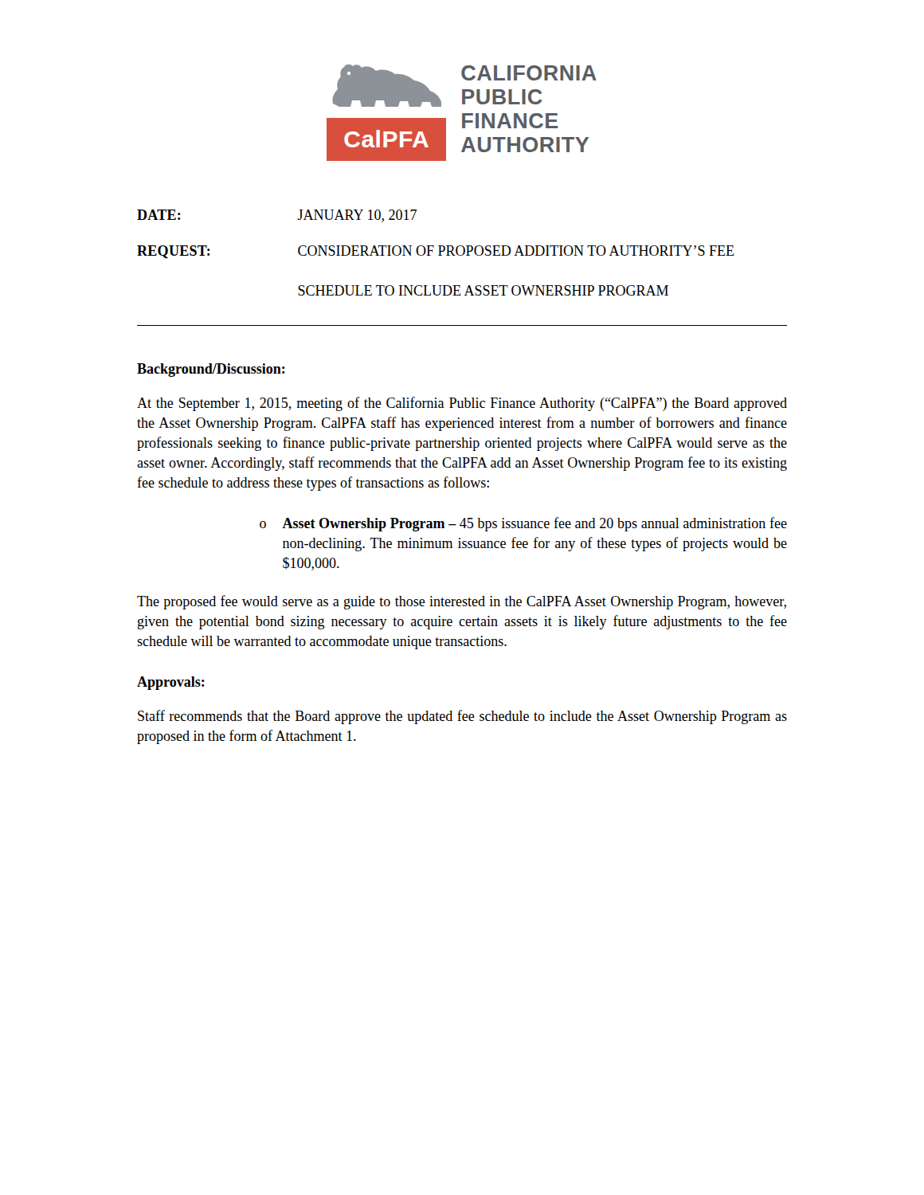CalPFA
CALIFORNIA
PUBLIC
FINANCE
AUTHORITY
| DATE: | JANUARY 10, 2017 |
| REQUEST: | CONSIDERATION OF PROPOSED ADDITION TO AUTHORITY’S FEE SCHEDULE TO INCLUDE ASSET OWNERSHIP PROGRAM |
Background/Discussion:
At the September 1, 2015, meeting of the California Public Finance Authority (“CalPFA”) the Board approved the Asset Ownership Program. CalPFA staff has experienced interest from a number of borrowers and finance professionals seeking to finance public-private partnership oriented projects where CalPFA would serve as the asset owner. Accordingly, staff recommends that the CalPFA add an Asset Ownership Program fee to its existing fee schedule to address these types of transactions as follows:
Asset Ownership Program – 45 bps issuance fee and 20 bps annual administration fee non-declining. The minimum issuance fee for any of these types of projects would be $100,000.
The proposed fee would serve as a guide to those interested in the CalPFA Asset Ownership Program, however, given the potential bond sizing necessary to acquire certain assets it is likely future adjustments to the fee schedule will be warranted to accommodate unique transactions.
Approvals:
Staff recommends that the Board approve the updated fee schedule to include the Asset Ownership Program as proposed in the form of Attachment 1.